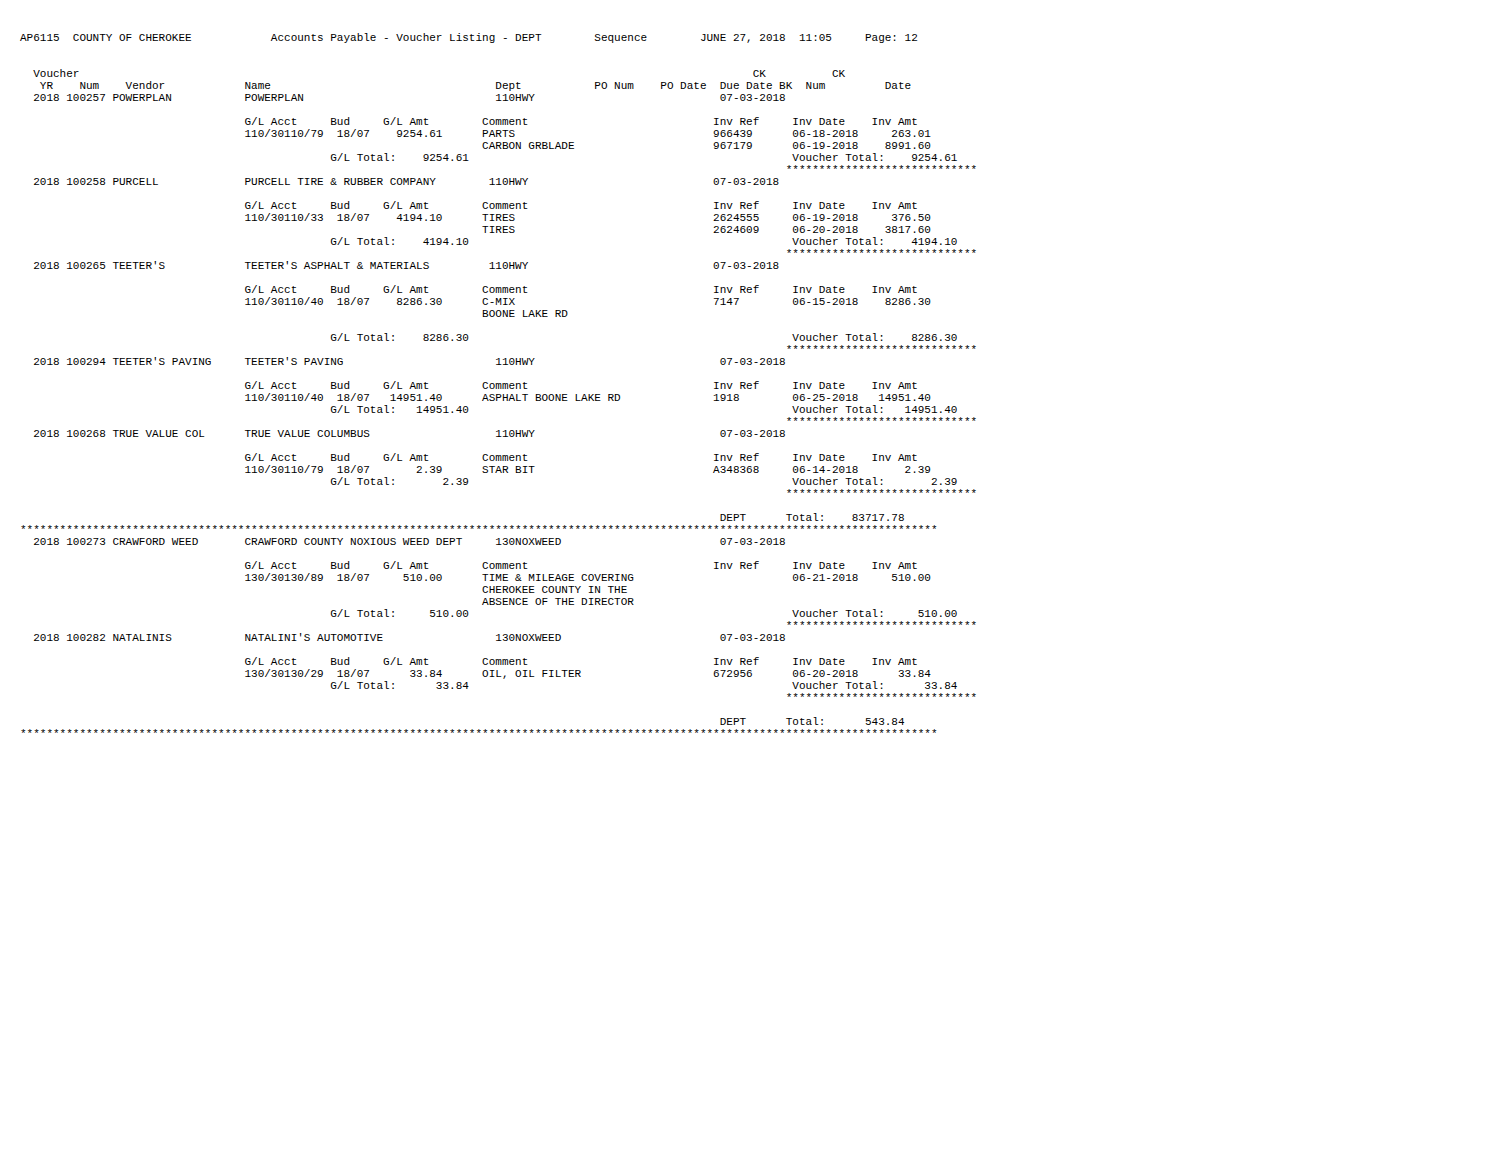AP6115 COUNTY OF CHEROKEE Accounts Payable - Voucher Listing - DEPT Sequence JUNE 27, 2018 11:05 Page: 12 Voucher CK CK YR Num Vendor Name Dept PO Num PO Date Due Date BK Num Date 2018 100257 POWERPLAN POWERPLAN 110HWY 07-03-2018 G/L Acct Bud G/L Amt Comment Inv Ref Inv Date Inv Amt 110/30110/79 18/07 9254.61 PARTS 966439 06-18-2018 263.01 CARBON GRBLADE 967179 06-19-2018 8991.60 G/L Total: 9254.61 Voucher Total: 9254.61 ***************************** 2018 100258 PURCELL PURCELL TIRE & RUBBER COMPANY 110HWY 07-03-2018 G/L Acct Bud G/L Amt Comment Inv Ref Inv Date Inv Amt 110/30110/33 18/07 4194.10 TIRES 2624555 06-19-2018 376.50 TIRES 2624609 06-20-2018 3817.60 G/L Total: 4194.10 Voucher Total: 4194.10 ***************************** 2018 100265 TEETER'S TEETER'S ASPHALT & MATERIALS 110HWY 07-03-2018 G/L Acct Bud G/L Amt Comment Inv Ref Inv Date Inv Amt 110/30110/40 18/07 8286.30 C-MIX 7147 06-15-2018 8286.30 BOONE LAKE RD G/L Total: 8286.30 Voucher Total: 8286.30 ***************************** 2018 100294 TEETER'S PAVING TEETER'S PAVING 110HWY 07-03-2018 G/L Acct Bud G/L Amt Comment Inv Ref Inv Date Inv Amt 110/30110/40 18/07 14951.40 ASPHALT BOONE LAKE RD 1918 06-25-2018 14951.40 G/L Total: 14951.40 Voucher Total: 14951.40 ***************************** 2018 100268 TRUE VALUE COL TRUE VALUE COLUMBUS 110HWY 07-03-2018 G/L Acct Bud G/L Amt Comment Inv Ref Inv Date Inv Amt 110/30110/79 18/07 2.39 STAR BIT A348368 06-14-2018 2.39 G/L Total: 2.39 Voucher Total: 2.39 ***************************** DEPT Total: 83717.78 ******************************************************************************************************************************************* 2018 100273 CRAWFORD WEED CRAWFORD COUNTY NOXIOUS WEED DEPT 130NOXWEED 07-03-2018 G/L Acct Bud G/L Amt Comment Inv Ref Inv Date Inv Amt 130/30130/89 18/07 510.00 TIME & MILEAGE COVERING 06-21-2018 510.00 CHEROKEE COUNTY IN THE ABSENCE OF THE DIRECTOR G/L Total: 510.00 Voucher Total: 510.00 ***************************** 2018 100282 NATALINIS NATALINI'S AUTOMOTIVE 130NOXWEED 07-03-2018 G/L Acct Bud G/L Amt Comment Inv Ref Inv Date Inv Amt 130/30130/29 18/07 33.84 OIL, OIL FILTER 672956 06-20-2018 33.84 G/L Total: 33.84 Voucher Total: 33.84 ***************************** DEPT Total: 543.84 *******************************************************************************************************************************************